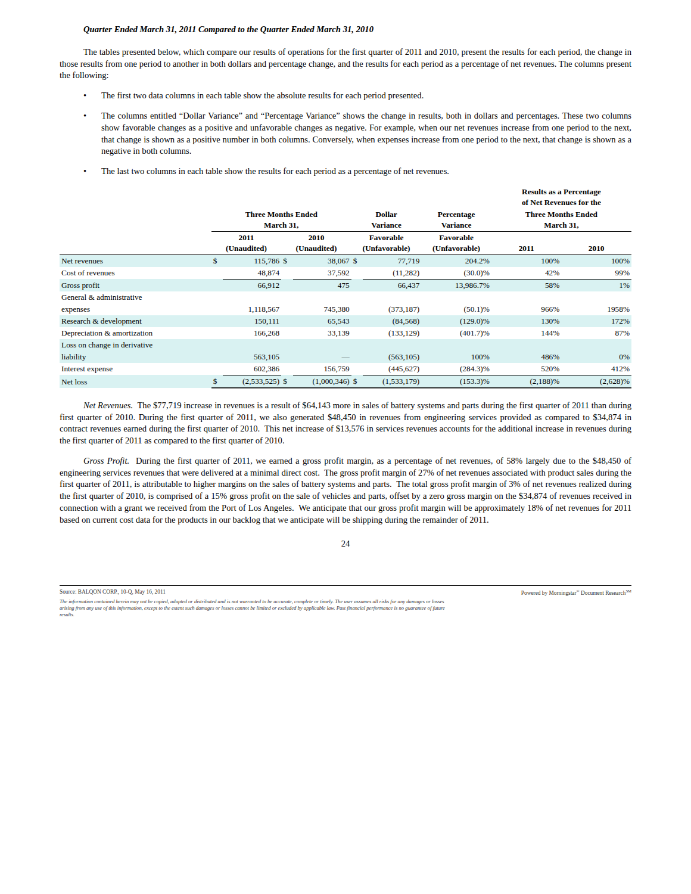Quarter Ended March 31, 2011 Compared to the Quarter Ended March 31, 2010
The tables presented below, which compare our results of operations for the first quarter of 2011 and 2010, present the results for each period, the change in those results from one period to another in both dollars and percentage change, and the results for each period as a percentage of net revenues. The columns present the following:
The first two data columns in each table show the absolute results for each period presented.
The columns entitled “Dollar Variance” and “Percentage Variance” shows the change in results, both in dollars and percentages. These two columns show favorable changes as a positive and unfavorable changes as negative. For example, when our net revenues increase from one period to the next, that change is shown as a positive number in both columns. Conversely, when expenses increase from one period to the next, that change is shown as a negative in both columns.
The last two columns in each table show the results for each period as a percentage of net revenues.
| | | | | Results as a Percentage of Net Revenues for the |
| --- | --- | --- | --- | --- |
| | Three Months Ended March 31, | Dollar Variance | Percentage Variance | Three Months Ended March 31, |
| | 2011 (Unaudited) | 2010 (Unaudited) | Favorable (Unfavorable) | Favorable (Unfavorable) | 2011 | 2010 |
| Net revenues | $ | 115,786 | $ | 38,067 | $ | 77,719 | 204.2% | 100% | 100% |
| Cost of revenues | | 48,874 | | 37,592 | | (11,282) | (30.0)% | 42% | 99% |
| Gross profit | | 66,912 | | 475 | | 66,437 | 13,986.7% | 58% | 1% |
| General & administrative | | | | | | | | | |
| expenses | | 1,118,567 | | 745,380 | | (373,187) | (50.1)% | 966% | 1958% |
| Research & development | | 150,111 | | 65,543 | | (84,568) | (129.0)% | 130% | 172% |
| Depreciation & amortization | | 166,268 | | 33,139 | | (133,129) | (401.7)% | 144% | 87% |
| Loss on change in derivative | | | | | | | | | |
| liability | | 563,105 | | — | | (563,105) | 100% | 486% | 0% |
| Interest expense | | 602,386 | | 156,759 | | (445,627) | (284.3)% | 520% | 412% |
| Net loss | $ | (2,533,525) | $ | (1,000,346) | $ | (1,533,179) | (153.3)% | (2,188)% | (2,628)% |
Net Revenues. The $77,719 increase in revenues is a result of $64,143 more in sales of battery systems and parts during the first quarter of 2011 than during first quarter of 2010. During the first quarter of 2011, we also generated $48,450 in revenues from engineering services provided as compared to $34,874 in contract revenues earned during the first quarter of 2010. This net increase of $13,576 in services revenues accounts for the additional increase in revenues during the first quarter of 2011 as compared to the first quarter of 2010.
Gross Profit. During the first quarter of 2011, we earned a gross profit margin, as a percentage of net revenues, of 58% largely due to the $48,450 of engineering services revenues that were delivered at a minimal direct cost. The gross profit margin of 27% of net revenues associated with product sales during the first quarter of 2011, is attributable to higher margins on the sales of battery systems and parts. The total gross profit margin of 3% of net revenues realized during the first quarter of 2010, is comprised of a 15% gross profit on the sale of vehicles and parts, offset by a zero gross margin on the $34,874 of revenues received in connection with a grant we received from the Port of Los Angeles. We anticipate that our gross profit margin will be approximately 18% of net revenues for 2011 based on current cost data for the products in our backlog that we anticipate will be shipping during the remainder of 2011.
24
Source: BALQON CORP., 10-Q, May 16, 2011
The information contained herein may not be copied, adapted or distributed and is not warranted to be accurate, complete or timely. The user assumes all risks for any damages or losses arising from any use of this information, except to the extent such damages or losses cannot be limited or excluded by applicable law. Past financial performance is no guarantee of future results.
Powered by Morningstar® Document ResearchSM